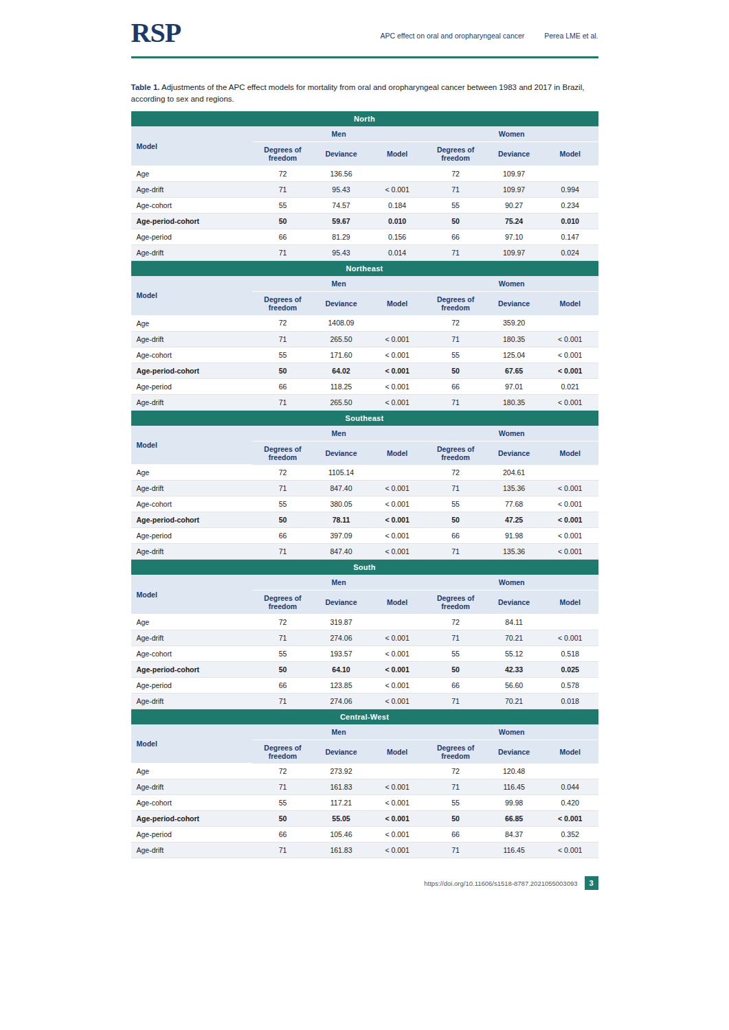RSP
APC effect on oral and oropharyngeal cancer Perea LME et al.
Table 1. Adjustments of the APC effect models for mortality from oral and oropharyngeal cancer between 1983 and 2017 in Brazil, according to sex and regions.
| North |
| Model | Men | Women |
| Degrees of freedom | Deviance | Model | Degrees of freedom | Deviance | Model |
| Age | 72 | 136.56 | | 72 | 109.97 | |
| Age-drift | 71 | 95.43 | < 0.001 | 71 | 109.97 | 0.994 |
| Age-cohort | 55 | 74.57 | 0.184 | 55 | 90.27 | 0.234 |
| Age-period-cohort | 50 | 59.67 | 0.010 | 50 | 75.24 | 0.010 |
| Age-period | 66 | 81.29 | 0.156 | 66 | 97.10 | 0.147 |
| Age-drift | 71 | 95.43 | 0.014 | 71 | 109.97 | 0.024 |
| Northeast |
| Model | Men | Women |
| Degrees of freedom | Deviance | Model | Degrees of freedom | Deviance | Model |
| Age | 72 | 1408.09 | | 72 | 359.20 | |
| Age-drift | 71 | 265.50 | < 0.001 | 71 | 180.35 | < 0.001 |
| Age-cohort | 55 | 171.60 | < 0.001 | 55 | 125.04 | < 0.001 |
| Age-period-cohort | 50 | 64.02 | < 0.001 | 50 | 67.65 | < 0.001 |
| Age-period | 66 | 118.25 | < 0.001 | 66 | 97.01 | 0.021 |
| Age-drift | 71 | 265.50 | < 0.001 | 71 | 180.35 | < 0.001 |
| Southeast |
| Model | Men | Women |
| Degrees of freedom | Deviance | Model | Degrees of freedom | Deviance | Model |
| Age | 72 | 1105.14 | | 72 | 204.61 | |
| Age-drift | 71 | 847.40 | < 0.001 | 71 | 135.36 | < 0.001 |
| Age-cohort | 55 | 380.05 | < 0.001 | 55 | 77.68 | < 0.001 |
| Age-period-cohort | 50 | 78.11 | < 0.001 | 50 | 47.25 | < 0.001 |
| Age-period | 66 | 397.09 | < 0.001 | 66 | 91.98 | < 0.001 |
| Age-drift | 71 | 847.40 | < 0.001 | 71 | 135.36 | < 0.001 |
| South |
| Model | Men | Women |
| Degrees of freedom | Deviance | Model | Degrees of freedom | Deviance | Model |
| Age | 72 | 319.87 | | 72 | 84.11 | |
| Age-drift | 71 | 274.06 | < 0.001 | 71 | 70.21 | < 0.001 |
| Age-cohort | 55 | 193.57 | < 0.001 | 55 | 55.12 | 0.518 |
| Age-period-cohort | 50 | 64.10 | < 0.001 | 50 | 42.33 | 0.025 |
| Age-period | 66 | 123.85 | < 0.001 | 66 | 56.60 | 0.578 |
| Age-drift | 71 | 274.06 | < 0.001 | 71 | 70.21 | 0.018 |
| Central-West |
| Model | Men | Women |
| Degrees of freedom | Deviance | Model | Degrees of freedom | Deviance | Model |
| Age | 72 | 273.92 | | 72 | 120.48 | |
| Age-drift | 71 | 161.83 | < 0.001 | 71 | 116.45 | 0.044 |
| Age-cohort | 55 | 117.21 | < 0.001 | 55 | 99.98 | 0.420 |
| Age-period-cohort | 50 | 55.05 | < 0.001 | 50 | 66.85 | < 0.001 |
| Age-period | 66 | 105.46 | < 0.001 | 66 | 84.37 | 0.352 |
| Age-drift | 71 | 161.83 | < 0.001 | 71 | 116.45 | < 0.001 |
https://doi.org/10.11606/s1518-8787.2021055003093 3